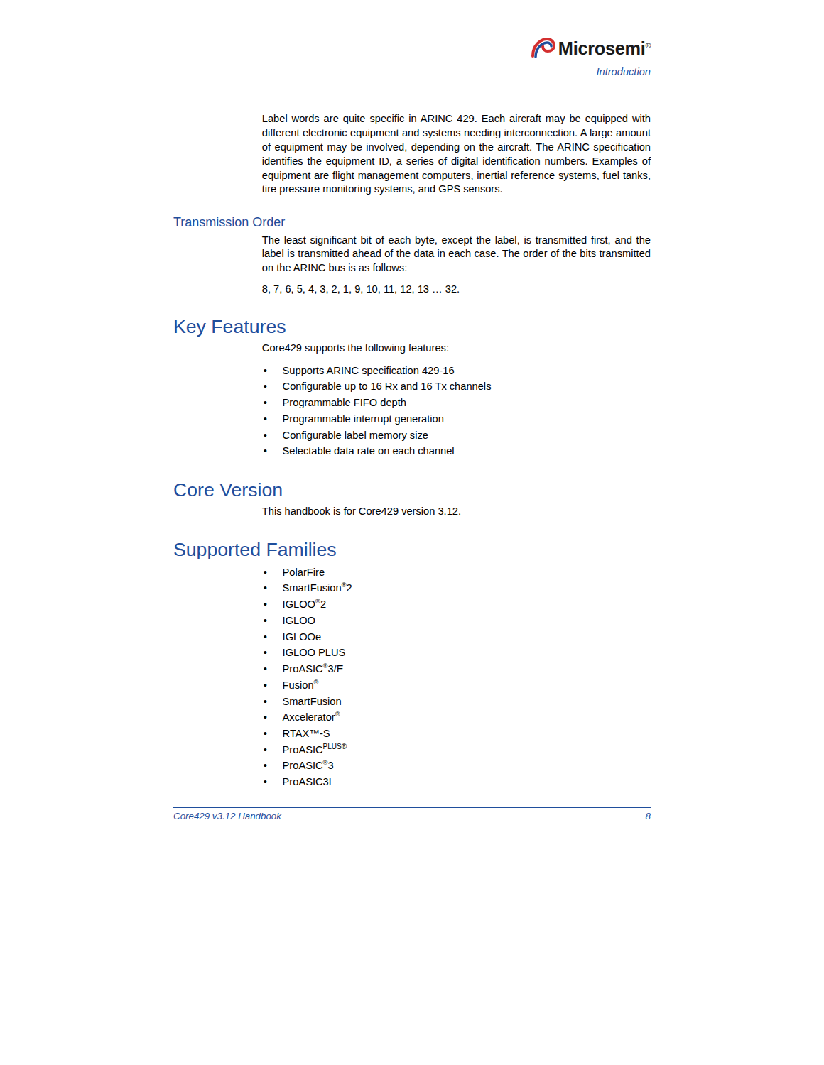Microsemi®
Introduction
Label words are quite specific in ARINC 429. Each aircraft may be equipped with different electronic equipment and systems needing interconnection. A large amount of equipment may be involved, depending on the aircraft. The ARINC specification identifies the equipment ID, a series of digital identification numbers. Examples of equipment are flight management computers, inertial reference systems, fuel tanks, tire pressure monitoring systems, and GPS sensors.
Transmission Order
The least significant bit of each byte, except the label, is transmitted first, and the label is transmitted ahead of the data in each case. The order of the bits transmitted on the ARINC bus is as follows:
8, 7, 6, 5, 4, 3, 2, 1, 9, 10, 11, 12, 13 … 32.
Key Features
Core429 supports the following features:
Supports ARINC specification 429-16
Configurable up to 16 Rx and 16 Tx channels
Programmable FIFO depth
Programmable interrupt generation
Configurable label memory size
Selectable data rate on each channel
Core Version
This handbook is for Core429 version 3.12.
Supported Families
PolarFire
SmartFusion®2
IGLOO®2
IGLOO
IGLOOe
IGLOO PLUS
ProASIC®3/E
Fusion®
SmartFusion
Axcelerator®
RTAX™-S
ProASICPLUS®
ProASIC®3
ProASIC3L
Core429 v3.12 Handbook
8